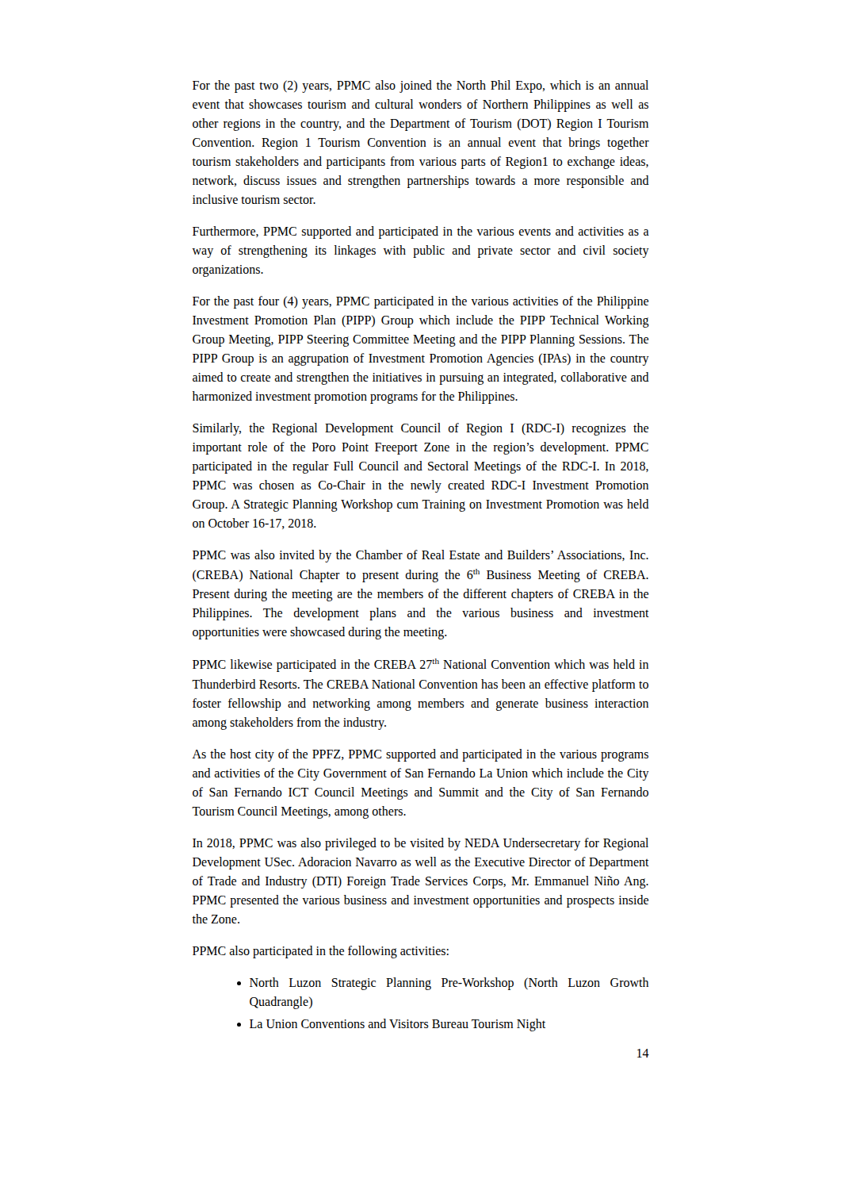For the past two (2) years, PPMC also joined the North Phil Expo, which is an annual event that showcases tourism and cultural wonders of Northern Philippines as well as other regions in the country, and the Department of Tourism (DOT) Region I Tourism Convention. Region 1 Tourism Convention is an annual event that brings together tourism stakeholders and participants from various parts of Region1 to exchange ideas, network, discuss issues and strengthen partnerships towards a more responsible and inclusive tourism sector.
Furthermore, PPMC supported and participated in the various events and activities as a way of strengthening its linkages with public and private sector and civil society organizations.
For the past four (4) years, PPMC participated in the various activities of the Philippine Investment Promotion Plan (PIPP) Group which include the PIPP Technical Working Group Meeting, PIPP Steering Committee Meeting and the PIPP Planning Sessions. The PIPP Group is an aggrupation of Investment Promotion Agencies (IPAs) in the country aimed to create and strengthen the initiatives in pursuing an integrated, collaborative and harmonized investment promotion programs for the Philippines.
Similarly, the Regional Development Council of Region I (RDC-I) recognizes the important role of the Poro Point Freeport Zone in the region’s development. PPMC participated in the regular Full Council and Sectoral Meetings of the RDC-I. In 2018, PPMC was chosen as Co-Chair in the newly created RDC-I Investment Promotion Group. A Strategic Planning Workshop cum Training on Investment Promotion was held on October 16-17, 2018.
PPMC was also invited by the Chamber of Real Estate and Builders’ Associations, Inc. (CREBA) National Chapter to present during the 6th Business Meeting of CREBA. Present during the meeting are the members of the different chapters of CREBA in the Philippines. The development plans and the various business and investment opportunities were showcased during the meeting.
PPMC likewise participated in the CREBA 27th National Convention which was held in Thunderbird Resorts. The CREBA National Convention has been an effective platform to foster fellowship and networking among members and generate business interaction among stakeholders from the industry.
As the host city of the PPFZ, PPMC supported and participated in the various programs and activities of the City Government of San Fernando La Union which include the City of San Fernando ICT Council Meetings and Summit and the City of San Fernando Tourism Council Meetings, among others.
In 2018, PPMC was also privileged to be visited by NEDA Undersecretary for Regional Development USec. Adoracion Navarro as well as the Executive Director of Department of Trade and Industry (DTI) Foreign Trade Services Corps, Mr. Emmanuel Niño Ang. PPMC presented the various business and investment opportunities and prospects inside the Zone.
PPMC also participated in the following activities:
North Luzon Strategic Planning Pre-Workshop (North Luzon Growth Quadrangle)
La Union Conventions and Visitors Bureau Tourism Night
14